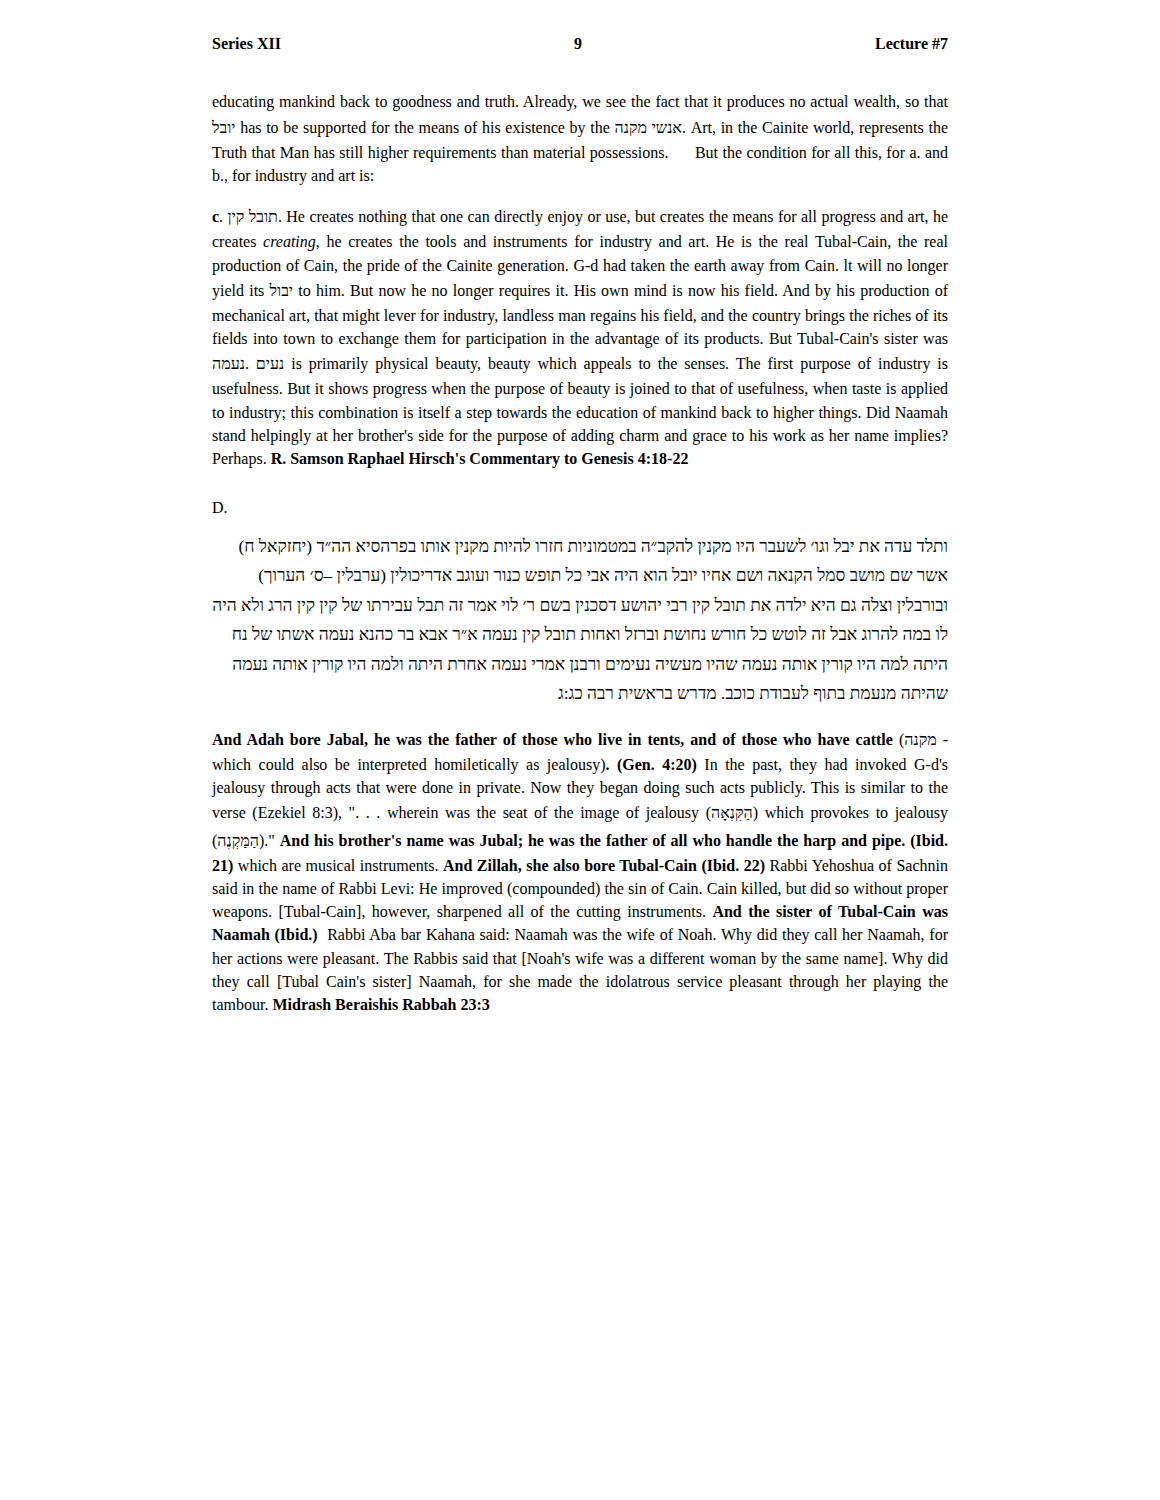Series XII 9 Lecture #7
educating mankind back to goodness and truth. Already, we see the fact that it produces no actual wealth, so that יובל has to be supported for the means of his existence by the אנשי מקנה. Art, in the Cainite world, represents the Truth that Man has still higher requirements than material possessions. But the condition for all this, for a. and b., for industry and art is:
c. תובל קין. He creates nothing that one can directly enjoy or use, but creates the means for all progress and art, he creates creating, he creates the tools and instruments for industry and art. He is the real Tubal-Cain, the real production of Cain, the pride of the Cainite generation. G-d had taken the earth away from Cain. lt will no longer yield its יבול to him. But now he no longer requires it. His own mind is now his field. And by his production of mechanical art, that might lever for industry, landless man regains his field, and the country brings the riches of its fields into town to exchange them for participation in the advantage of its products. But Tubal-Cain's sister was נעמה. נעים is primarily physical beauty, beauty which appeals to the senses. The first purpose of industry is usefulness. But it shows progress when the purpose of beauty is joined to that of usefulness, when taste is applied to industry; this combination is itself a step towards the education of mankind back to higher things. Did Naamah stand helpingly at her brother's side for the purpose of adding charm and grace to his work as her name implies? Perhaps. R. Samson Raphael Hirsch's Commentary to Genesis 4:18-22
D.
ותלד עדה את יבל וגו׳ לשעבר היו מקנין להקב״ה במטמוניות חזרו להיות מקנין אותו בפרהסיא הה״ד (יחזקאל ח) אשר שם מושב סמל הקנאה ושם אחיו יובל הוא היה אבי כל תופש כנור ועוגב אדריכולין (ערבלין –ס׳ הערוך) ובורבלין וצלה גם היא ילדה את תובל קין רבי יהושע דסכנין בשם ר׳ לוי אמר זה תבל עבירתו של קין קין הרג ולא היה לו במה להרוג אבל זה לוטש כל חורש נחושת וברזל ואחות תובל קין נעמה א״ר אבא בר כהנא נעמה אשתו של נח היתה למה היו קורין אותה נעמה שהיו מעשיה נעימים ורבנן אמרי נעמה אחרת היתה ולמה היו קורין אותה נעמה שהיתה מנעמת בתוף לעבודת כוכב. מדרש בראשית רבה כג:ג
And Adah bore Jabal, he was the father of those who live in tents, and of those who have cattle (מקנה - which could also be interpreted homiletically as jealousy). (Gen. 4:20) In the past, they had invoked G-d's jealousy through acts that were done in private. Now they began doing such acts publicly. This is similar to the verse (Ezekiel 8:3), ". . . wherein was the seat of the image of jealousy (הַקִּנְאָה) which provokes to jealousy (הַמַּקְנֶה)." And his brother's name was Jubal; he was the father of all who handle the harp and pipe. (Ibid. 21) which are musical instruments. And Zillah, she also bore Tubal-Cain (Ibid. 22) Rabbi Yehoshua of Sachnin said in the name of Rabbi Levi: He improved (compounded) the sin of Cain. Cain killed, but did so without proper weapons. [Tubal-Cain], however, sharpened all of the cutting instruments. And the sister of Tubal-Cain was Naamah (Ibid.) Rabbi Aba bar Kahana said: Naamah was the wife of Noah. Why did they call her Naamah, for her actions were pleasant. The Rabbis said that [Noah's wife was a different woman by the same name]. Why did they call [Tubal Cain's sister] Naamah, for she made the idolatrous service pleasant through her playing the tambour. Midrash Beraishis Rabbah 23:3